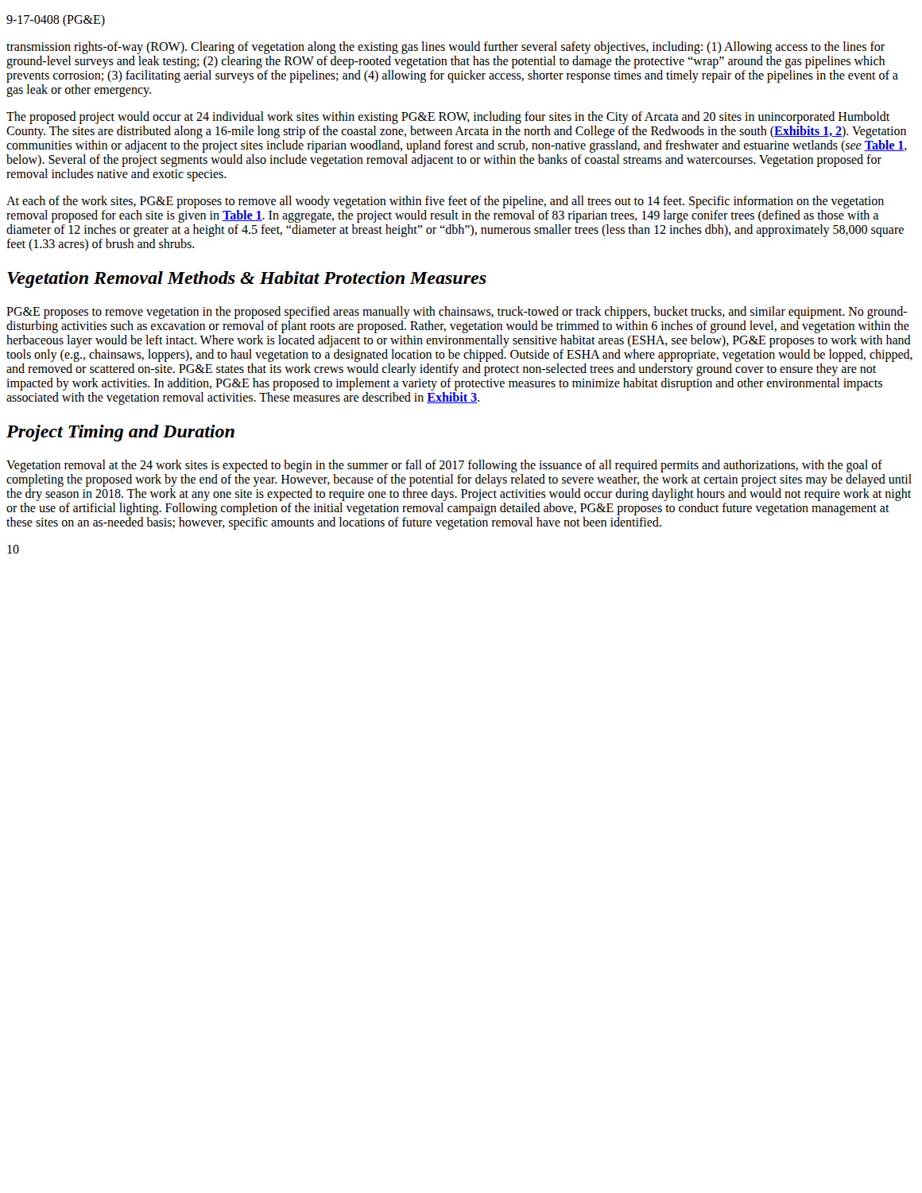9-17-0408 (PG&E)
transmission rights-of-way (ROW). Clearing of vegetation along the existing gas lines would further several safety objectives, including: (1) Allowing access to the lines for ground-level surveys and leak testing; (2) clearing the ROW of deep-rooted vegetation that has the potential to damage the protective “wrap” around the gas pipelines which prevents corrosion; (3) facilitating aerial surveys of the pipelines; and (4) allowing for quicker access, shorter response times and timely repair of the pipelines in the event of a gas leak or other emergency.
The proposed project would occur at 24 individual work sites within existing PG&E ROW, including four sites in the City of Arcata and 20 sites in unincorporated Humboldt County. The sites are distributed along a 16-mile long strip of the coastal zone, between Arcata in the north and College of the Redwoods in the south (Exhibits 1, 2). Vegetation communities within or adjacent to the project sites include riparian woodland, upland forest and scrub, non-native grassland, and freshwater and estuarine wetlands (see Table 1, below). Several of the project segments would also include vegetation removal adjacent to or within the banks of coastal streams and watercourses. Vegetation proposed for removal includes native and exotic species.
At each of the work sites, PG&E proposes to remove all woody vegetation within five feet of the pipeline, and all trees out to 14 feet. Specific information on the vegetation removal proposed for each site is given in Table 1. In aggregate, the project would result in the removal of 83 riparian trees, 149 large conifer trees (defined as those with a diameter of 12 inches or greater at a height of 4.5 feet, “diameter at breast height” or “dbh”), numerous smaller trees (less than 12 inches dbh), and approximately 58,000 square feet (1.33 acres) of brush and shrubs.
Vegetation Removal Methods & Habitat Protection Measures
PG&E proposes to remove vegetation in the proposed specified areas manually with chainsaws, truck-towed or track chippers, bucket trucks, and similar equipment. No ground-disturbing activities such as excavation or removal of plant roots are proposed. Rather, vegetation would be trimmed to within 6 inches of ground level, and vegetation within the herbaceous layer would be left intact. Where work is located adjacent to or within environmentally sensitive habitat areas (ESHA, see below), PG&E proposes to work with hand tools only (e.g., chainsaws, loppers), and to haul vegetation to a designated location to be chipped. Outside of ESHA and where appropriate, vegetation would be lopped, chipped, and removed or scattered on-site. PG&E states that its work crews would clearly identify and protect non-selected trees and understory ground cover to ensure they are not impacted by work activities. In addition, PG&E has proposed to implement a variety of protective measures to minimize habitat disruption and other environmental impacts associated with the vegetation removal activities. These measures are described in Exhibit 3.
Project Timing and Duration
Vegetation removal at the 24 work sites is expected to begin in the summer or fall of 2017 following the issuance of all required permits and authorizations, with the goal of completing the proposed work by the end of the year. However, because of the potential for delays related to severe weather, the work at certain project sites may be delayed until the dry season in 2018. The work at any one site is expected to require one to three days. Project activities would occur during daylight hours and would not require work at night or the use of artificial lighting. Following completion of the initial vegetation removal campaign detailed above, PG&E proposes to conduct future vegetation management at these sites on an as-needed basis; however, specific amounts and locations of future vegetation removal have not been identified.
10